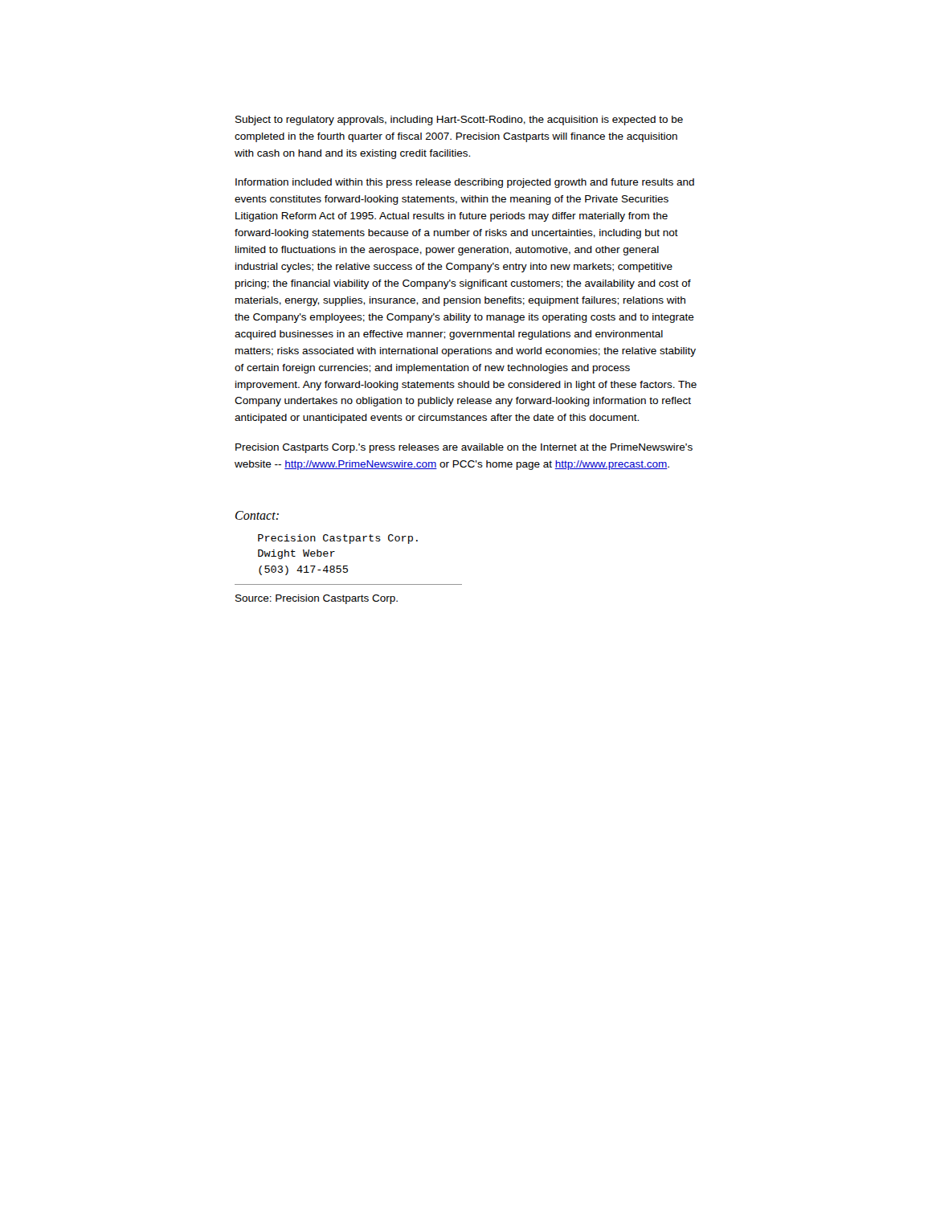Subject to regulatory approvals, including Hart-Scott-Rodino, the acquisition is expected to be completed in the fourth quarter of fiscal 2007. Precision Castparts will finance the acquisition with cash on hand and its existing credit facilities.
Information included within this press release describing projected growth and future results and events constitutes forward-looking statements, within the meaning of the Private Securities Litigation Reform Act of 1995. Actual results in future periods may differ materially from the forward-looking statements because of a number of risks and uncertainties, including but not limited to fluctuations in the aerospace, power generation, automotive, and other general industrial cycles; the relative success of the Company's entry into new markets; competitive pricing; the financial viability of the Company's significant customers; the availability and cost of materials, energy, supplies, insurance, and pension benefits; equipment failures; relations with the Company's employees; the Company's ability to manage its operating costs and to integrate acquired businesses in an effective manner; governmental regulations and environmental matters; risks associated with international operations and world economies; the relative stability of certain foreign currencies; and implementation of new technologies and process improvement. Any forward-looking statements should be considered in light of these factors. The Company undertakes no obligation to publicly release any forward-looking information to reflect anticipated or unanticipated events or circumstances after the date of this document.
Precision Castparts Corp.'s press releases are available on the Internet at the PrimeNewswire's website -- http://www.PrimeNewswire.com or PCC's home page at http://www.precast.com.
Contact:
Precision Castparts Corp. Dwight Weber (503) 417-4855
Source: Precision Castparts Corp.